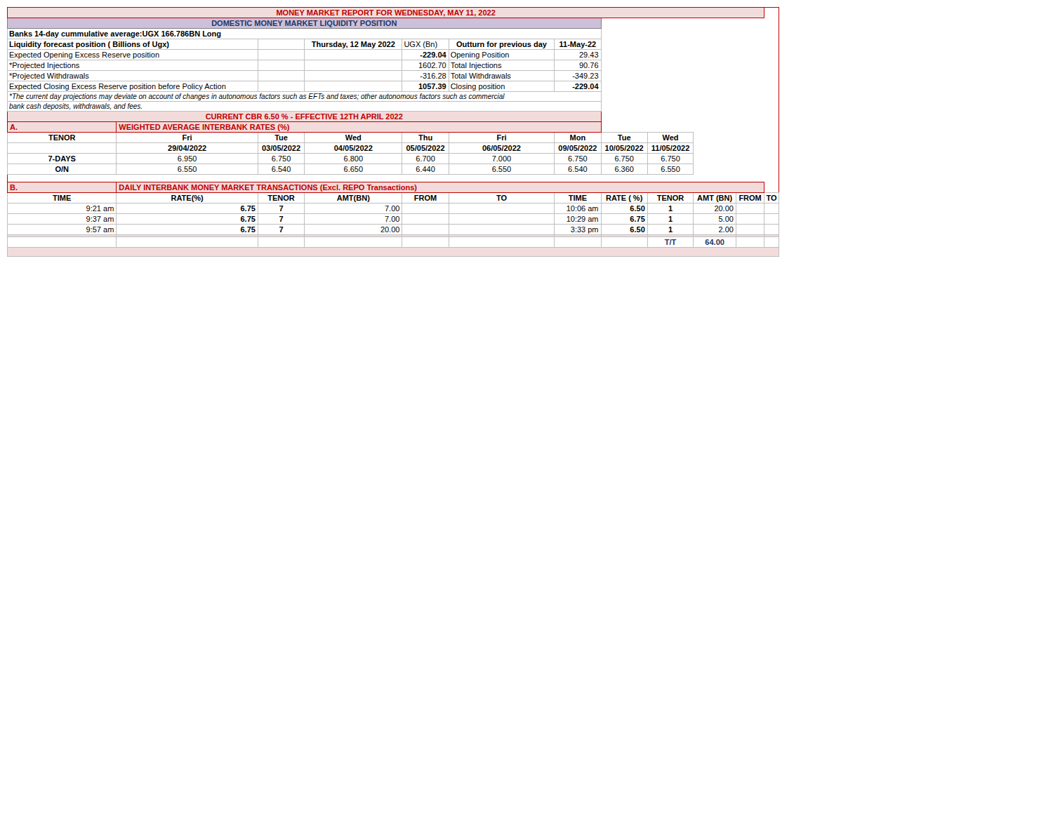| MONEY MARKET REPORT FOR WEDNESDAY, MAY 11, 2022 |
| DOMESTIC MONEY MARKET LIQUIDITY POSITION | |
| Banks 14-day cummulative average:UGX 166.786BN Long | |
| Liquidity forecast position ( Billions of Ugx) | | Thursday, 12 May 2022 | UGX (Bn) | Outturn for previous day | 11-May-22 | |
| Expected Opening Excess Reserve position | | | -229.04 | Opening Position | 29.43 | |
| *Projected Injections | | | 1602.70 | Total Injections | 90.76 | |
| *Projected Withdrawals | | | -316.28 | Total Withdrawals | -349.23 | |
| Expected Closing Excess Reserve position before Policy Action | | | 1057.39 | Closing position | -229.04 | |
| *The current day projections may deviate on account of changes in autonomous factors such as EFTs and taxes; other autonomous factors such as commercial | |
| bank cash deposits, withdrawals, and fees. | |
| CURRENT CBR 6.50 % - EFFECTIVE 12TH APRIL 2022 | |
| A. | WEIGHTED AVERAGE INTERBANK RATES (%) | |
| TENOR | Fri | Tue | Wed | Thu | Fri | Mon | Tue | Wed | |
| | 29/04/2022 | 03/05/2022 | 04/05/2022 | 05/05/2022 | 06/05/2022 | 09/05/2022 | 10/05/2022 | 11/05/2022 | |
| 7-DAYS | 6.950 | 6.750 | 6.800 | 6.700 | 7.000 | 6.750 | 6.750 | 6.750 | |
| O/N | 6.550 | 6.540 | 6.650 | 6.440 | 6.550 | 6.540 | 6.360 | 6.550 | |
| B. | DAILY INTERBANK MONEY MARKET TRANSACTIONS (Excl. REPO Transactions) |
| TIME | RATE(%) | TENOR | AMT(BN) | FROM | TO | TIME | RATE ( %) | TENOR | AMT (BN) | FROM | TO |
| 9:21 am | 6.75 | 7 | 7.00 | | | 10:06 am | 6.50 | 1 | 20.00 | | |
| 9:37 am | 6.75 | 7 | 7.00 | | | 10:29 am | 6.75 | 1 | 5.00 | | |
| 9:57 am | 6.75 | 7 | 20.00 | | | 3:33 pm | 6.50 | 1 | 2.00 | | |
| | | | | | | | | T/T | 64.00 | | |